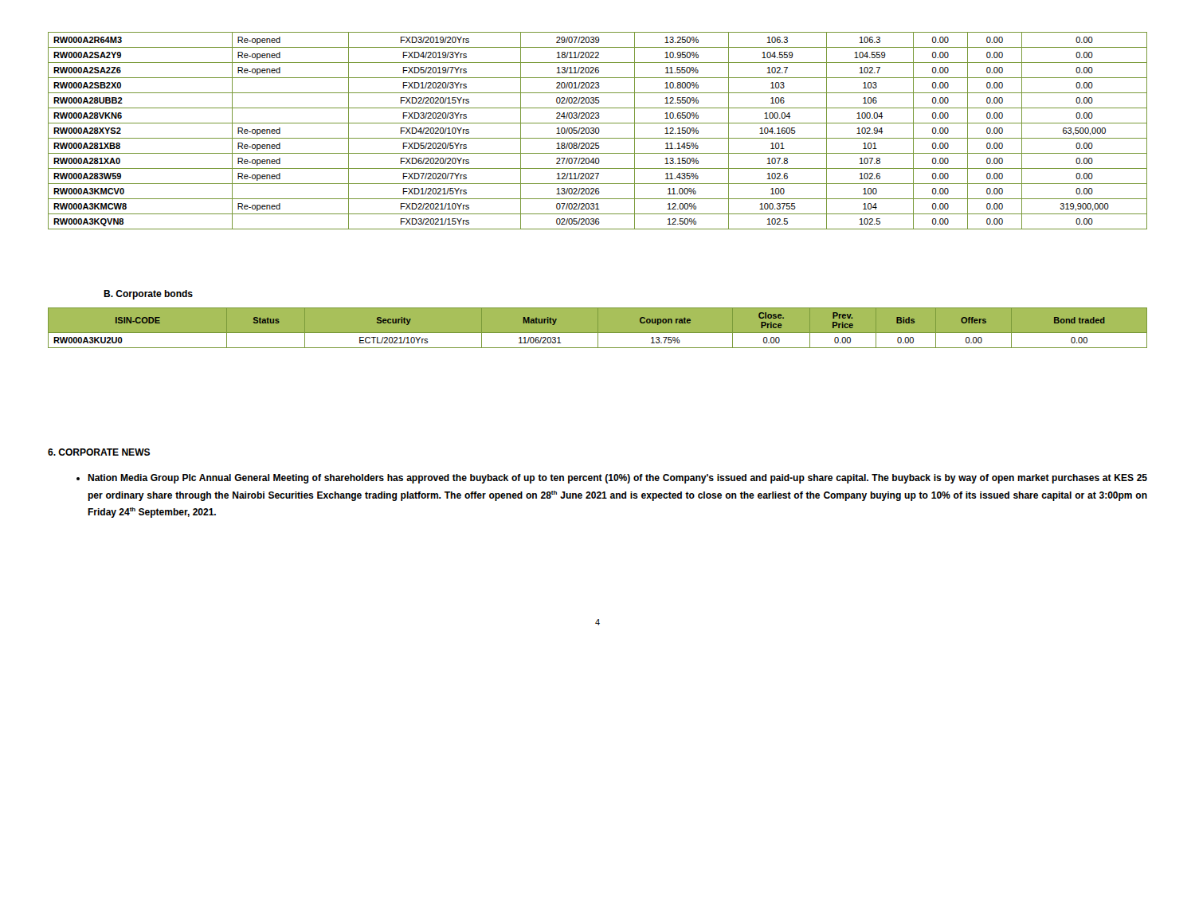| RW000A2R64M3 | Re-opened | FXD3/2019/20Yrs | 29/07/2039 | 13.250% | 106.3 | 106.3 | 0.00 | 0.00 | 0.00 |
| RW000A2SA2Y9 | Re-opened | FXD4/2019/3Yrs | 18/11/2022 | 10.950% | 104.559 | 104.559 | 0.00 | 0.00 | 0.00 |
| RW000A2SA2Z6 | Re-opened | FXD5/2019/7Yrs | 13/11/2026 | 11.550% | 102.7 | 102.7 | 0.00 | 0.00 | 0.00 |
| RW000A2SB2X0 | | FXD1/2020/3Yrs | 20/01/2023 | 10.800% | 103 | 103 | 0.00 | 0.00 | 0.00 |
| RW000A28UBB2 | | FXD2/2020/15Yrs | 02/02/2035 | 12.550% | 106 | 106 | 0.00 | 0.00 | 0.00 |
| RW000A28VKN6 | | FXD3/2020/3Yrs | 24/03/2023 | 10.650% | 100.04 | 100.04 | 0.00 | 0.00 | 0.00 |
| RW000A28XYS2 | Re-opened | FXD4/2020/10Yrs | 10/05/2030 | 12.150% | 104.1605 | 102.94 | 0.00 | 0.00 | 63,500,000 |
| RW000A281XB8 | Re-opened | FXD5/2020/5Yrs | 18/08/2025 | 11.145% | 101 | 101 | 0.00 | 0.00 | 0.00 |
| RW000A281XA0 | Re-opened | FXD6/2020/20Yrs | 27/07/2040 | 13.150% | 107.8 | 107.8 | 0.00 | 0.00 | 0.00 |
| RW000A283W59 | Re-opened | FXD7/2020/7Yrs | 12/11/2027 | 11.435% | 102.6 | 102.6 | 0.00 | 0.00 | 0.00 |
| RW000A3KMCV0 | | FXD1/2021/5Yrs | 13/02/2026 | 11.00% | 100 | 100 | 0.00 | 0.00 | 0.00 |
| RW000A3KMCW8 | Re-opened | FXD2/2021/10Yrs | 07/02/2031 | 12.00% | 100.3755 | 104 | 0.00 | 0.00 | 319,900,000 |
| RW000A3KQVN8 | | FXD3/2021/15Yrs | 02/05/2036 | 12.50% | 102.5 | 102.5 | 0.00 | 0.00 | 0.00 |
B. Corporate bonds
| ISIN-CODE | Status | Security | Maturity | Coupon rate | Close. Price | Prev. Price | Bids | Offers | Bond traded |
| --- | --- | --- | --- | --- | --- | --- | --- | --- | --- |
| RW000A3KU2U0 | | ECTL/2021/10Yrs | 11/06/2031 | 13.75% | 0.00 | 0.00 | 0.00 | 0.00 | 0.00 |
6. CORPORATE NEWS
Nation Media Group Plc Annual General Meeting of shareholders has approved the buyback of up to ten percent (10%) of the Company's issued and paid-up share capital. The buyback is by way of open market purchases at KES 25 per ordinary share through the Nairobi Securities Exchange trading platform. The offer opened on 28th June 2021 and is expected to close on the earliest of the Company buying up to 10% of its issued share capital or at 3:00pm on Friday 24th September, 2021.
4